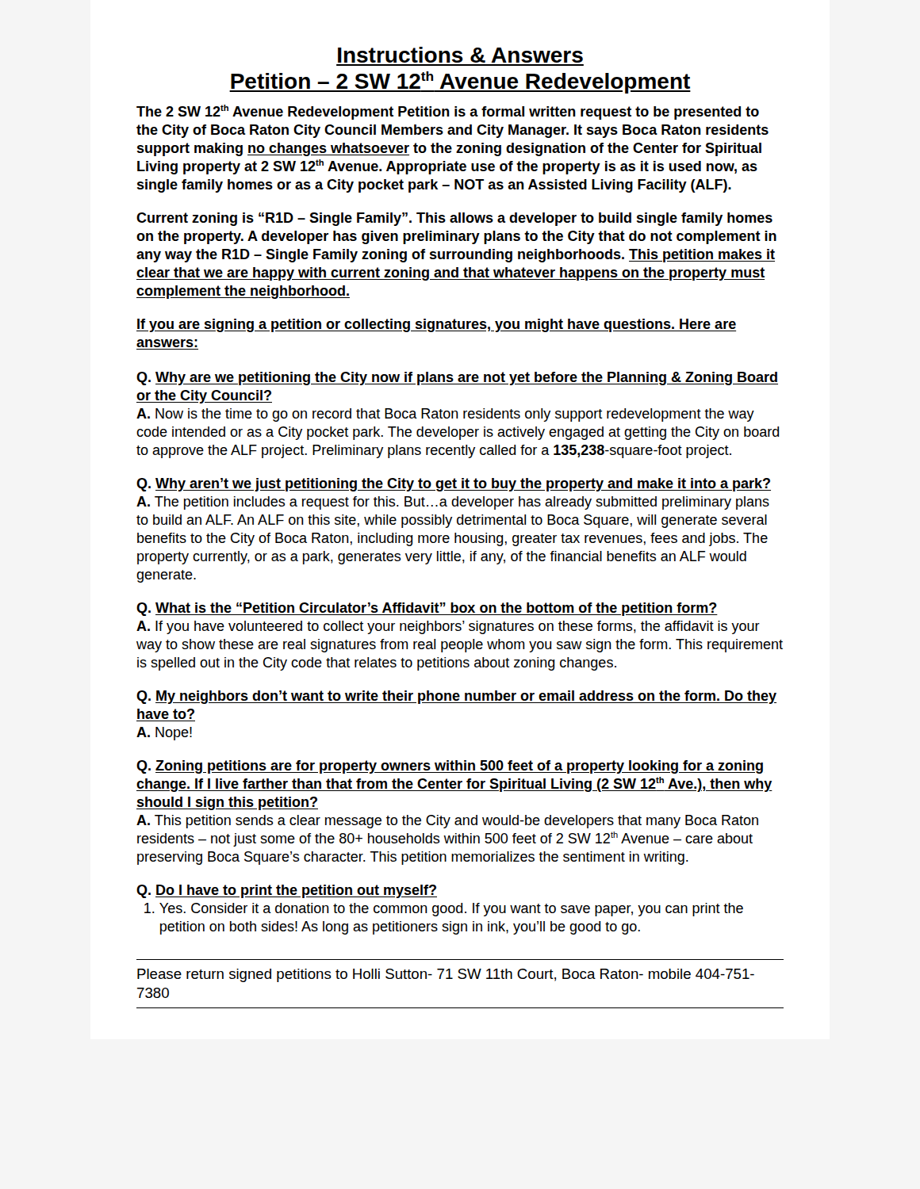Instructions & Answers Petition – 2 SW 12th Avenue Redevelopment
The 2 SW 12th Avenue Redevelopment Petition is a formal written request to be presented to the City of Boca Raton City Council Members and City Manager. It says Boca Raton residents support making no changes whatsoever to the zoning designation of the Center for Spiritual Living property at 2 SW 12th Avenue. Appropriate use of the property is as it is used now, as single family homes or as a City pocket park – NOT as an Assisted Living Facility (ALF).
Current zoning is “R1D – Single Family”. This allows a developer to build single family homes on the property. A developer has given preliminary plans to the City that do not complement in any way the R1D – Single Family zoning of surrounding neighborhoods. This petition makes it clear that we are happy with current zoning and that whatever happens on the property must complement the neighborhood.
If you are signing a petition or collecting signatures, you might have questions. Here are answers:
Q. Why are we petitioning the City now if plans are not yet before the Planning & Zoning Board or the City Council?
A. Now is the time to go on record that Boca Raton residents only support redevelopment the way code intended or as a City pocket park. The developer is actively engaged at getting the City on board to approve the ALF project. Preliminary plans recently called for a 135,238-square-foot project.
Q. Why aren’t we just petitioning the City to get it to buy the property and make it into a park?
A. The petition includes a request for this. But…a developer has already submitted preliminary plans to build an ALF. An ALF on this site, while possibly detrimental to Boca Square, will generate several benefits to the City of Boca Raton, including more housing, greater tax revenues, fees and jobs. The property currently, or as a park, generates very little, if any, of the financial benefits an ALF would generate.
Q. What is the “Petition Circulator’s Affidavit” box on the bottom of the petition form?
A. If you have volunteered to collect your neighbors’ signatures on these forms, the affidavit is your way to show these are real signatures from real people whom you saw sign the form. This requirement is spelled out in the City code that relates to petitions about zoning changes.
Q. My neighbors don’t want to write their phone number or email address on the form. Do they have to?
A. Nope!
Q. Zoning petitions are for property owners within 500 feet of a property looking for a zoning change. If I live farther than that from the Center for Spiritual Living (2 SW 12th Ave.), then why should I sign this petition?
A. This petition sends a clear message to the City and would-be developers that many Boca Raton residents – not just some of the 80+ households within 500 feet of 2 SW 12th Avenue – care about preserving Boca Square’s character. This petition memorializes the sentiment in writing.
Q. Do I have to print the petition out myself?
Yes. Consider it a donation to the common good. If you want to save paper, you can print the petition on both sides! As long as petitioners sign in ink, you’ll be good to go.
Please return signed petitions to Holli Sutton- 71 SW 11th Court, Boca Raton- mobile 404-751-7380